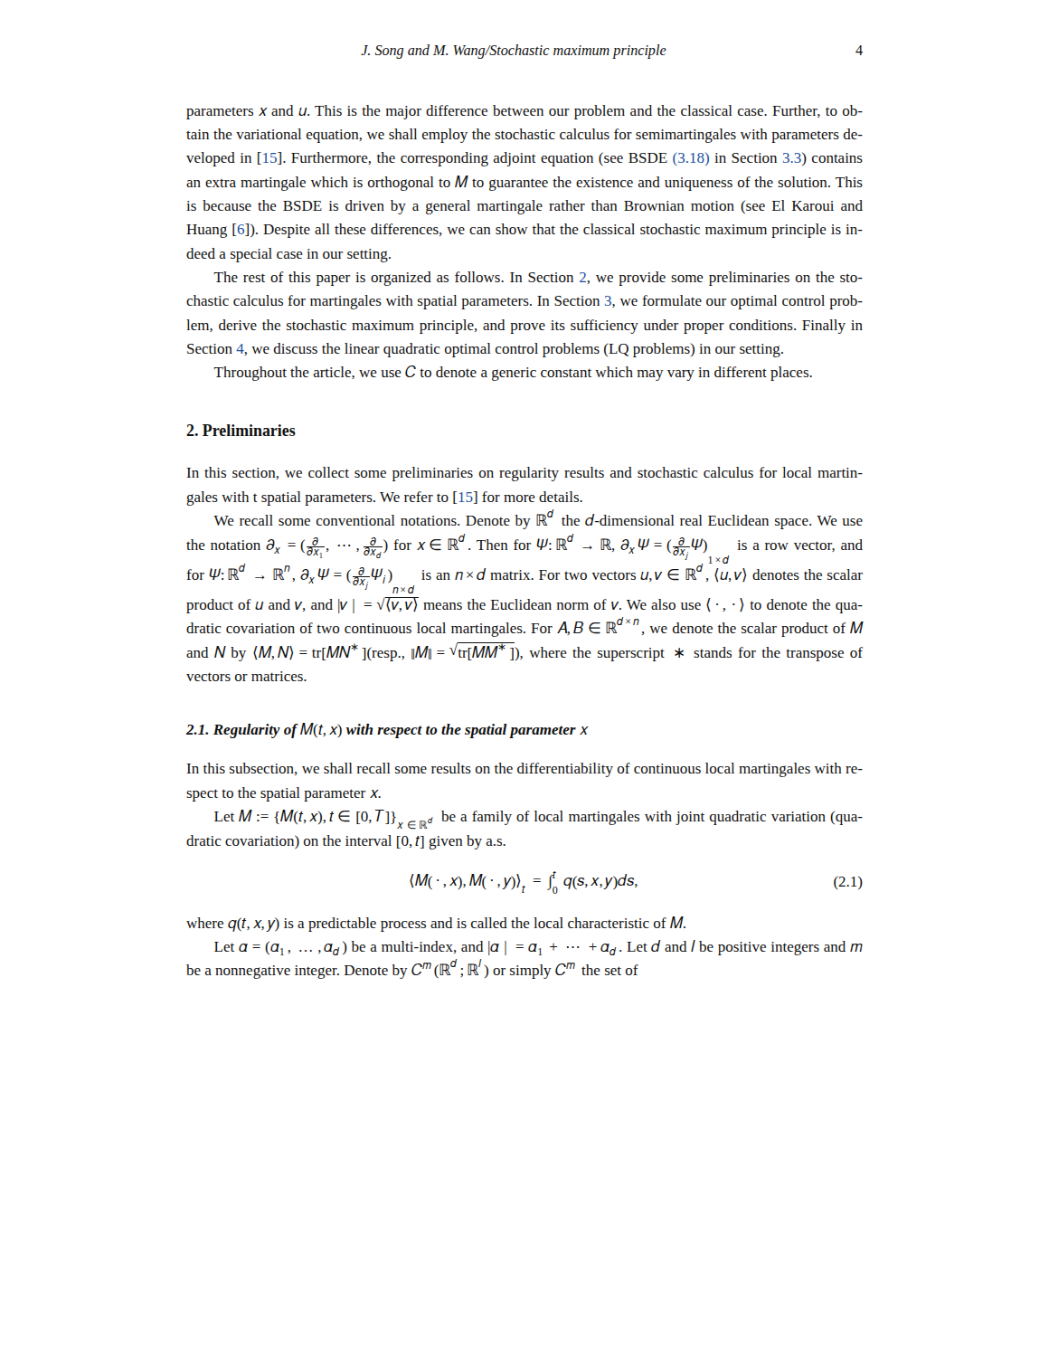J. Song and M. Wang/Stochastic maximum principle 4
parameters x and u. This is the major difference between our problem and the classical case. Further, to obtain the variational equation, we shall employ the stochastic calculus for semimartingales with parameters developed in [15]. Furthermore, the corresponding adjoint equation (see BSDE (3.18) in Section 3.3) contains an extra martingale which is orthogonal to M to guarantee the existence and uniqueness of the solution. This is because the BSDE is driven by a general martingale rather than Brownian motion (see El Karoui and Huang [6]). Despite all these differences, we can show that the classical stochastic maximum principle is indeed a special case in our setting.
The rest of this paper is organized as follows. In Section 2, we provide some preliminaries on the stochastic calculus for martingales with spatial parameters. In Section 3, we formulate our optimal control problem, derive the stochastic maximum principle, and prove its sufficiency under proper conditions. Finally in Section 4, we discuss the linear quadratic optimal control problems (LQ problems) in our setting.
Throughout the article, we use C to denote a generic constant which may vary in different places.
2. Preliminaries
In this section, we collect some preliminaries on regularity results and stochastic calculus for local martingales with t spatial parameters. We refer to [15] for more details.
We recall some conventional notations. Denote by ℝd the d-dimensional real Euclidean space. We use the notation ∂x=(∂∂x1,⋯,∂∂xd) for x∈ℝd. Then for Ψ:ℝd→ℝ, ∂xΨ=(∂∂xjΨ)1×d is a row vector, and for Ψ:ℝd→ℝn, ∂xΨ=(∂∂xjΨi)n×d is an n×d matrix. For two vectors u,v∈ℝd, ⟨u,v⟩ denotes the scalar product of u and v, and |v|=⟨v,v⟩ means the Euclidean norm of v. We also use ⟨·,·⟩ to denote the quadratic covariation of two continuous local martingales. For A,B∈ℝd×n, we denote the scalar product of M and N by ⟨M,N⟩=tr[MN∗](resp., ‖M‖=tr[MM∗]), where the superscript ∗ stands for the transpose of vectors or matrices.
2.1. Regularity of M(t,x) with respect to the spatial parameter x
In this subsection, we shall recall some results on the differentiability of continuous local martingales with respect to the spatial parameter x.
Let M:={M(t,x),t∈[0,T]}x∈ℝd be a family of local martingales with joint quadratic variation (quadratic covariation) on the interval [0,t] given by a.s.
⟨M(·,x),M(·,y)⟩t = ∫0t q(s,x,y)ds , (2.1)
where q(t,x,y) is a predictable process and is called the local characteristic of M.
Let α=(α1,…,αd) be a multi-index, and |α|=α1+⋯+αd. Let d and l be positive integers and m be a nonnegative integer. Denote by Cm(ℝd;ℝl) or simply Cm the set of